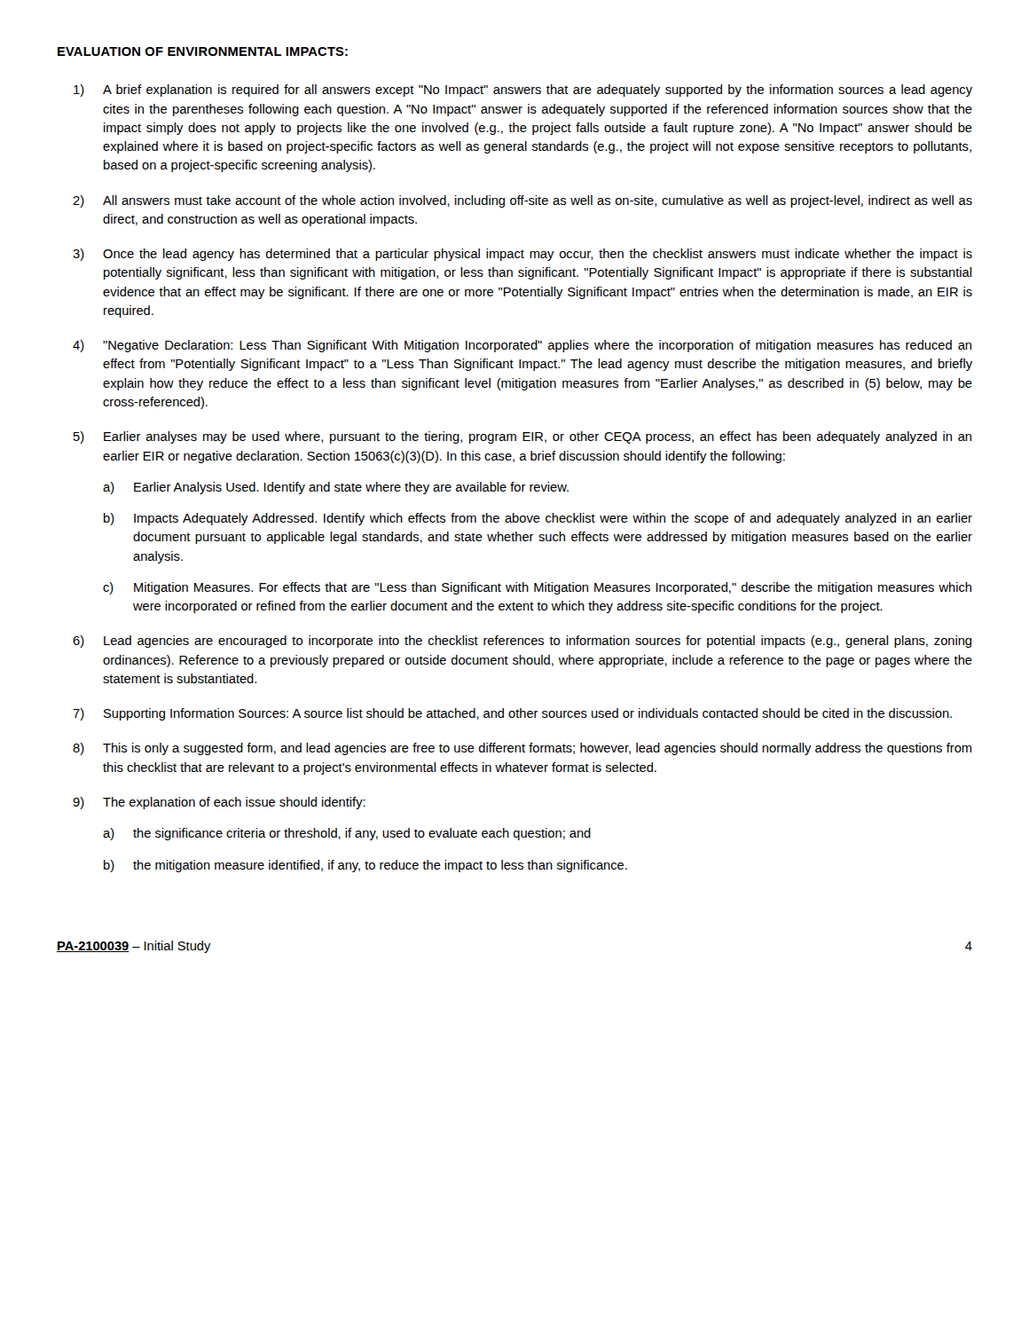EVALUATION OF ENVIRONMENTAL IMPACTS:
A brief explanation is required for all answers except "No Impact" answers that are adequately supported by the information sources a lead agency cites in the parentheses following each question. A "No Impact" answer is adequately supported if the referenced information sources show that the impact simply does not apply to projects like the one involved (e.g., the project falls outside a fault rupture zone). A "No Impact" answer should be explained where it is based on project-specific factors as well as general standards (e.g., the project will not expose sensitive receptors to pollutants, based on a project-specific screening analysis).
All answers must take account of the whole action involved, including off-site as well as on-site, cumulative as well as project-level, indirect as well as direct, and construction as well as operational impacts.
Once the lead agency has determined that a particular physical impact may occur, then the checklist answers must indicate whether the impact is potentially significant, less than significant with mitigation, or less than significant. "Potentially Significant Impact" is appropriate if there is substantial evidence that an effect may be significant. If there are one or more "Potentially Significant Impact" entries when the determination is made, an EIR is required.
"Negative Declaration: Less Than Significant With Mitigation Incorporated" applies where the incorporation of mitigation measures has reduced an effect from "Potentially Significant Impact" to a "Less Than Significant Impact." The lead agency must describe the mitigation measures, and briefly explain how they reduce the effect to a less than significant level (mitigation measures from "Earlier Analyses," as described in (5) below, may be cross-referenced).
Earlier analyses may be used where, pursuant to the tiering, program EIR, or other CEQA process, an effect has been adequately analyzed in an earlier EIR or negative declaration. Section 15063(c)(3)(D). In this case, a brief discussion should identify the following:
Earlier Analysis Used. Identify and state where they are available for review.
Impacts Adequately Addressed. Identify which effects from the above checklist were within the scope of and adequately analyzed in an earlier document pursuant to applicable legal standards, and state whether such effects were addressed by mitigation measures based on the earlier analysis.
Mitigation Measures. For effects that are "Less than Significant with Mitigation Measures Incorporated," describe the mitigation measures which were incorporated or refined from the earlier document and the extent to which they address site-specific conditions for the project.
Lead agencies are encouraged to incorporate into the checklist references to information sources for potential impacts (e.g., general plans, zoning ordinances). Reference to a previously prepared or outside document should, where appropriate, include a reference to the page or pages where the statement is substantiated.
Supporting Information Sources: A source list should be attached, and other sources used or individuals contacted should be cited in the discussion.
This is only a suggested form, and lead agencies are free to use different formats; however, lead agencies should normally address the questions from this checklist that are relevant to a project's environmental effects in whatever format is selected.
The explanation of each issue should identify:
the significance criteria or threshold, if any, used to evaluate each question; and
the mitigation measure identified, if any, to reduce the impact to less than significance.
PA-2100039 – Initial Study
4